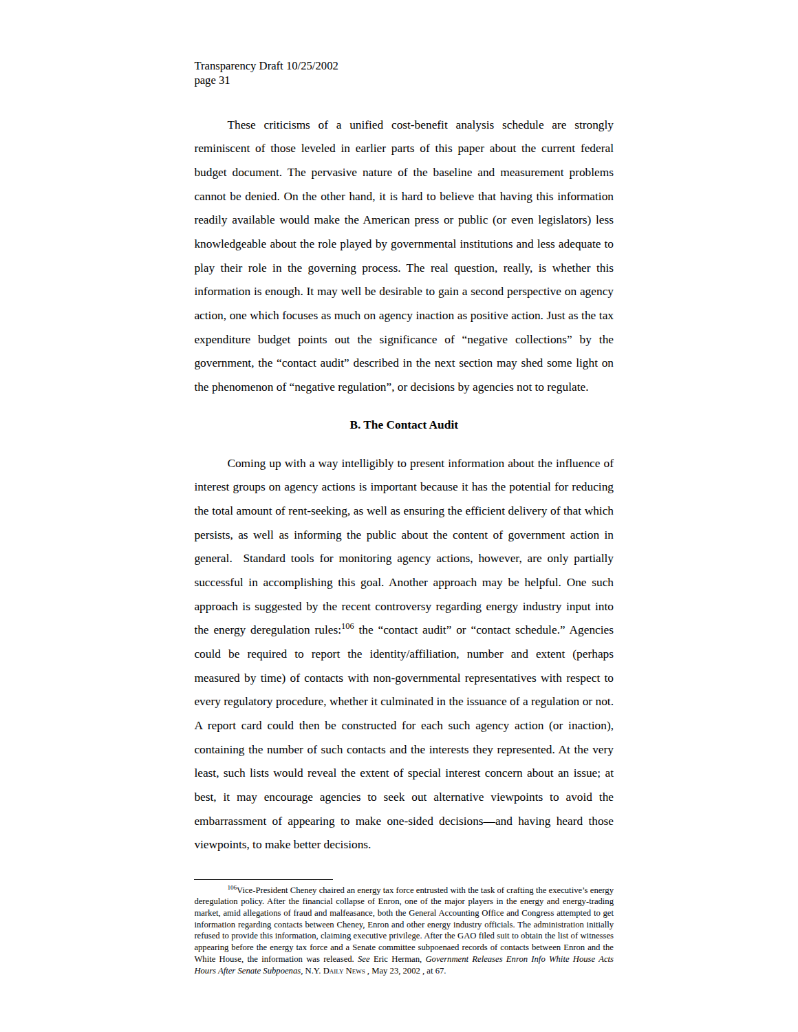Transparency Draft 10/25/2002
page 31
These criticisms of a unified cost-benefit analysis schedule are strongly reminiscent of those leveled in earlier parts of this paper about the current federal budget document. The pervasive nature of the baseline and measurement problems cannot be denied. On the other hand, it is hard to believe that having this information readily available would make the American press or public (or even legislators) less knowledgeable about the role played by governmental institutions and less adequate to play their role in the governing process. The real question, really, is whether this information is enough. It may well be desirable to gain a second perspective on agency action, one which focuses as much on agency inaction as positive action. Just as the tax expenditure budget points out the significance of “negative collections” by the government, the “contact audit” described in the next section may shed some light on the phenomenon of “negative regulation”, or decisions by agencies not to regulate.
B. The Contact Audit
Coming up with a way intelligibly to present information about the influence of interest groups on agency actions is important because it has the potential for reducing the total amount of rent-seeking, as well as ensuring the efficient delivery of that which persists, as well as informing the public about the content of government action in general. Standard tools for monitoring agency actions, however, are only partially successful in accomplishing this goal. Another approach may be helpful. One such approach is suggested by the recent controversy regarding energy industry input into the energy deregulation rules:106 the “contact audit” or “contact schedule.” Agencies could be required to report the identity/affiliation, number and extent (perhaps measured by time) of contacts with non-governmental representatives with respect to every regulatory procedure, whether it culminated in the issuance of a regulation or not. A report card could then be constructed for each such agency action (or inaction), containing the number of such contacts and the interests they represented. At the very least, such lists would reveal the extent of special interest concern about an issue; at best, it may encourage agencies to seek out alternative viewpoints to avoid the embarrassment of appearing to make one-sided decisions—and having heard those viewpoints, to make better decisions.
106Vice-President Cheney chaired an energy tax force entrusted with the task of crafting the executive’s energy deregulation policy. After the financial collapse of Enron, one of the major players in the energy and energy-trading market, amid allegations of fraud and malfeasance, both the General Accounting Office and Congress attempted to get information regarding contacts between Cheney, Enron and other energy industry officials. The administration initially refused to provide this information, claiming executive privilege. After the GAO filed suit to obtain the list of witnesses appearing before the energy tax force and a Senate committee subpoenaed records of contacts between Enron and the White House, the information was released. See Eric Herman, Government Releases Enron Info White House Acts Hours After Senate Subpoenas, N.Y. Daily News , May 23, 2002 , at 67.